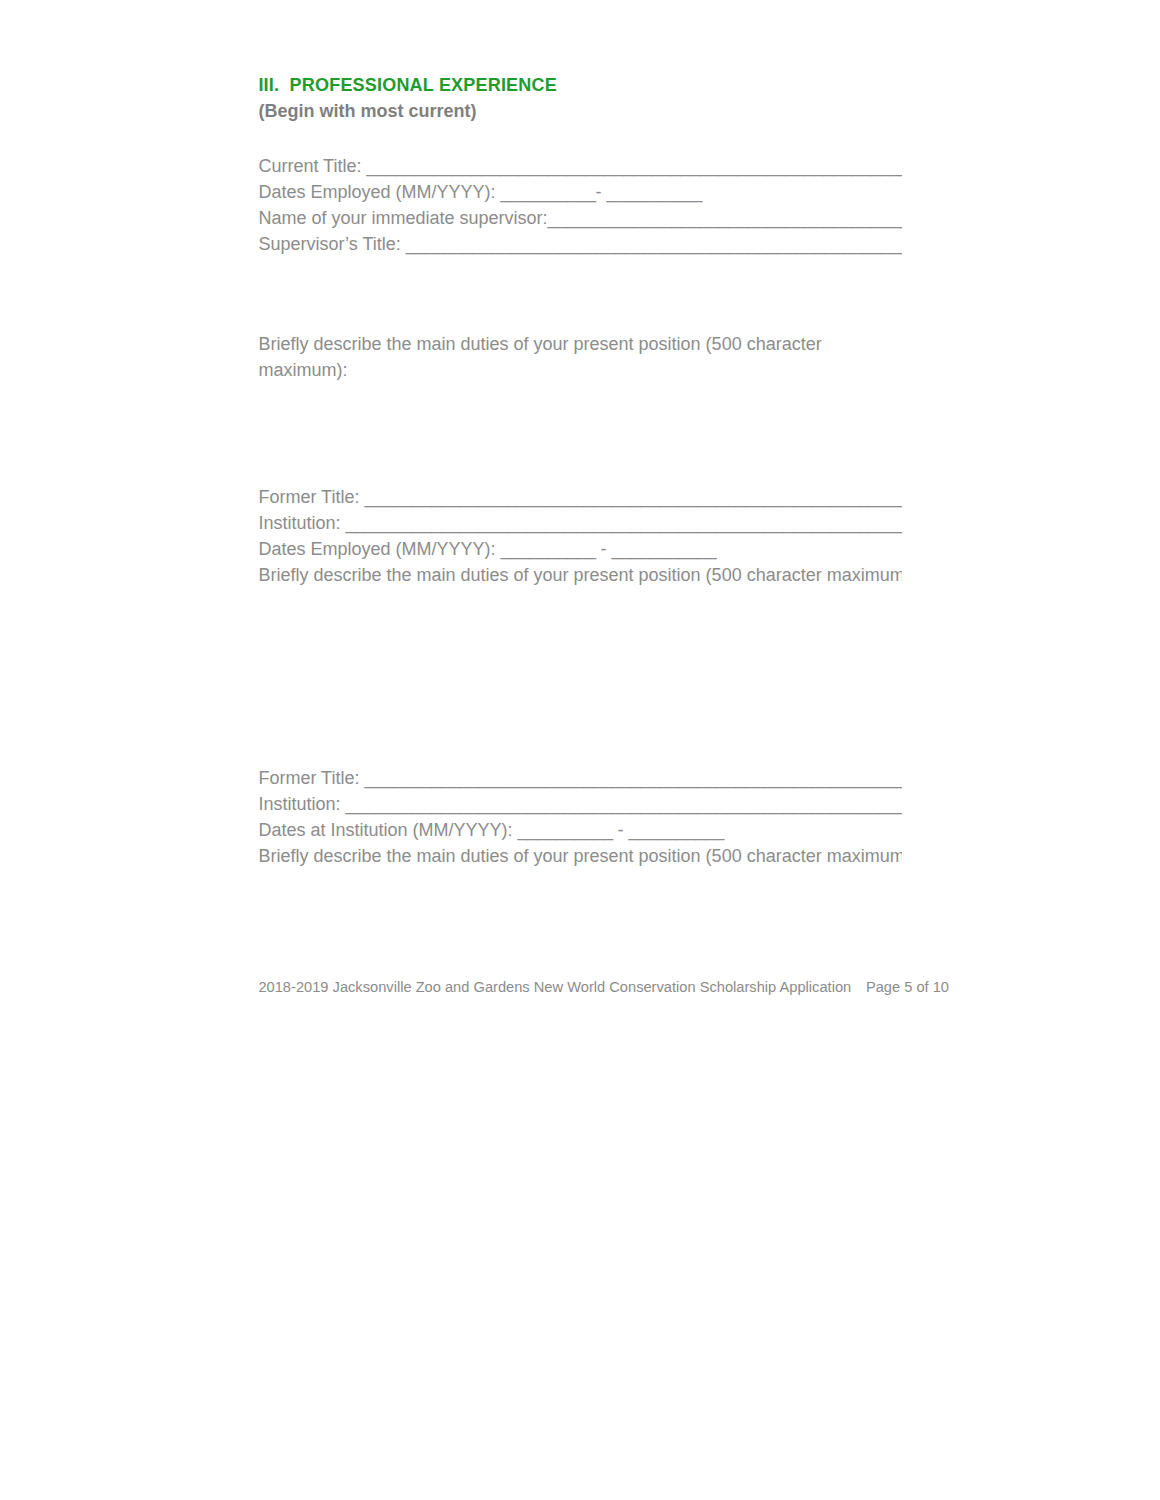III. PROFESSIONAL EXPERIENCE
(Begin with most current)
Current Title: _______________________________________________________________
Dates Employed (MM/YYYY): __________- __________
Name of your immediate supervisor:_______________________________________
Supervisor’s Title: _________________________________________________________
Briefly describe the main duties of your present position (500 character maximum):
Former Title: ________________________________________________________________
Institution: __________________________________________________________________
Dates Employed (MM/YYYY): __________ - ___________
Briefly describe the main duties of your present position (500 character maximum):
Former Title: ________________________________________________________________
Institution: __________________________________________________________________
Dates at Institution (MM/YYYY): __________ - __________
Briefly describe the main duties of your present position (500 character maximum):
2018-2019 Jacksonville Zoo and Gardens New World Conservation Scholarship Application Page 5 of 10